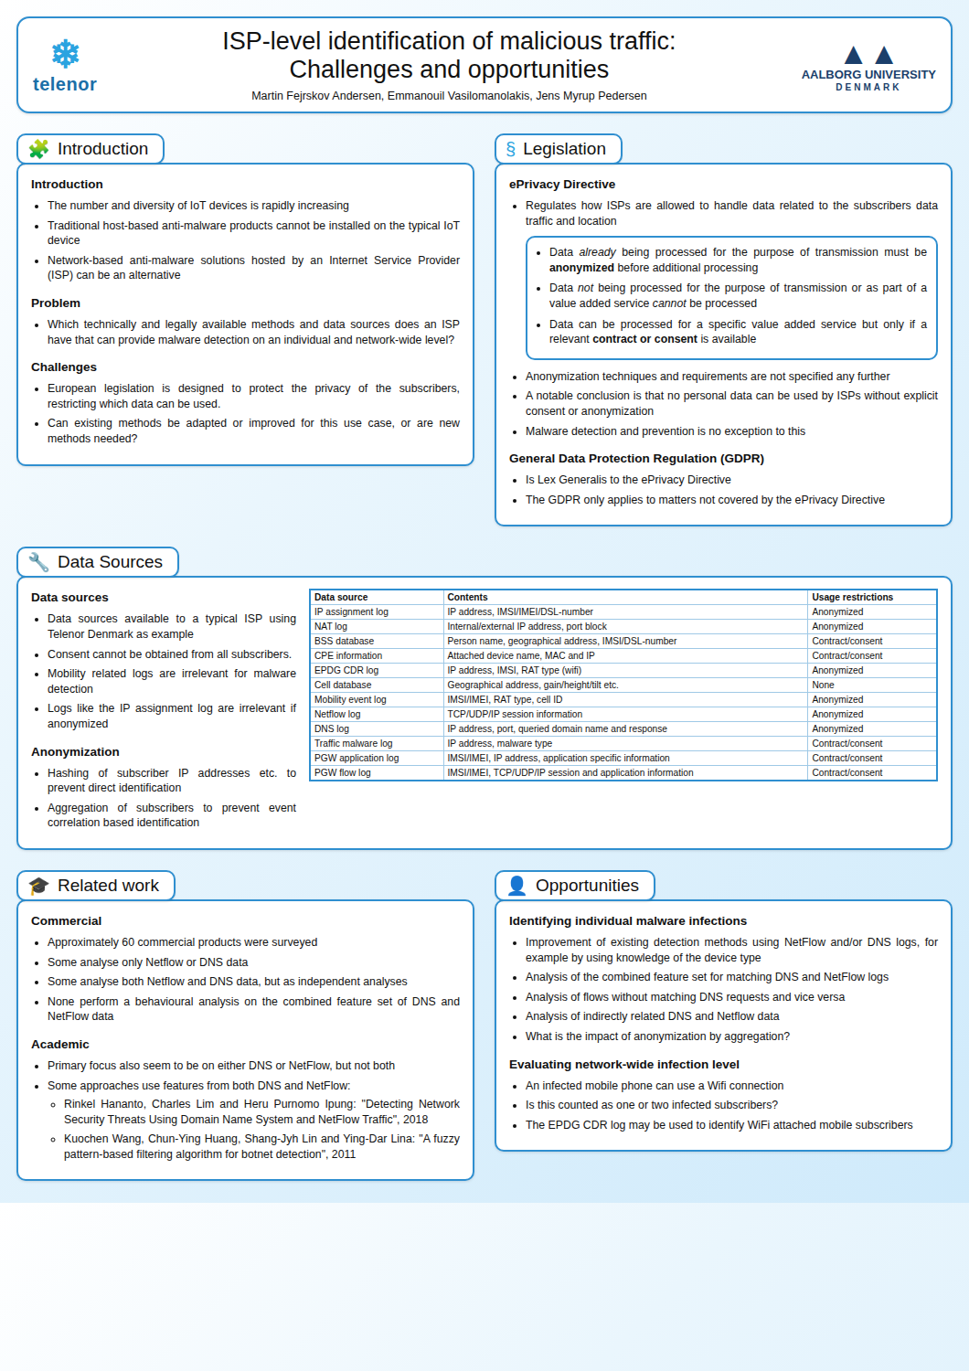❄
telenor
ISP-level identification of malicious traffic:
Challenges and opportunities
Martin Fejrskov Andersen, Emmanouil Vasilomanolakis, Jens Myrup Pedersen
▲▲
AALBORG UNIVERSITY
DENMARK
🧩Introduction
Introduction
The number and diversity of IoT devices is rapidly increasing
Traditional host-based anti-malware products cannot be installed on the typical IoT device
Network-based anti-malware solutions hosted by an Internet Service Provider (ISP) can be an alternative
Problem
Which technically and legally available methods and data sources does an ISP have that can provide malware detection on an individual and network-wide level?
Challenges
European legislation is designed to protect the privacy of the subscribers, restricting which data can be used.
Can existing methods be adapted or improved for this use case, or are new methods needed?
§Legislation
ePrivacy Directive
Regulates how ISPs are allowed to handle data related to the subscribers data traffic and location
Data already being processed for the purpose of transmission must be anonymized before additional processing
Data not being processed for the purpose of transmission or as part of a value added service cannot be processed
Data can be processed for a specific value added service but only if a relevant contract or consent is available
Anonymization techniques and requirements are not specified any further
A notable conclusion is that no personal data can be used by ISPs without explicit consent or anonymization
Malware detection and prevention is no exception to this
General Data Protection Regulation (GDPR)
Is Lex Generalis to the ePrivacy Directive
The GDPR only applies to matters not covered by the ePrivacy Directive
🔧Data Sources
Data sources
Data sources available to a typical ISP using Telenor Denmark as example
Consent cannot be obtained from all subscribers.
Mobility related logs are irrelevant for malware detection
Logs like the IP assignment log are irrelevant if anonymized
Anonymization
Hashing of subscriber IP addresses etc. to prevent direct identification
Aggregation of subscribers to prevent event correlation based identification
| Data source | Contents | Usage restrictions |
| --- | --- | --- |
| IP assignment log | IP address, IMSI/IMEI/DSL-number | Anonymized |
| NAT log | Internal/external IP address, port block | Anonymized |
| BSS database | Person name, geographical address, IMSI/DSL-number | Contract/consent |
| CPE information | Attached device name, MAC and IP | Contract/consent |
| EPDG CDR log | IP address, IMSI, RAT type (wifi) | Anonymized |
| Cell database | Geographical address, gain/height/tilt etc. | None |
| Mobility event log | IMSI/IMEI, RAT type, cell ID | Anonymized |
| Netflow log | TCP/UDP/IP session information | Anonymized |
| DNS log | IP address, port, queried domain name and response | Anonymized |
| Traffic malware log | IP address, malware type | Contract/consent |
| PGW application log | IMSI/IMEI, IP address, application specific information | Contract/consent |
| PGW flow log | IMSI/IMEI, TCP/UDP/IP session and application information | Contract/consent |
🎓Related work
Commercial
Approximately 60 commercial products were surveyed
Some analyse only Netflow or DNS data
Some analyse both Netflow and DNS data, but as independent analyses
None perform a behavioural analysis on the combined feature set of DNS and NetFlow data
Academic
Primary focus also seem to be on either DNS or NetFlow, but not both
Some approaches use features from both DNS and NetFlow:
Rinkel Hananto, Charles Lim and Heru Purnomo Ipung: "Detecting Network Security Threats Using Domain Name System and NetFlow Traffic", 2018
Kuochen Wang, Chun-Ying Huang, Shang-Jyh Lin and Ying-Dar Lina: "A fuzzy pattern-based filtering algorithm for botnet detection", 2011
👤Opportunities
Identifying individual malware infections
Improvement of existing detection methods using NetFlow and/or DNS logs, for example by using knowledge of the device type
Analysis of the combined feature set for matching DNS and NetFlow logs
Analysis of flows without matching DNS requests and vice versa
Analysis of indirectly related DNS and Netflow data
What is the impact of anonymization by aggregation?
Evaluating network-wide infection level
An infected mobile phone can use a Wifi connection
Is this counted as one or two infected subscribers?
The EPDG CDR log may be used to identify WiFi attached mobile subscribers